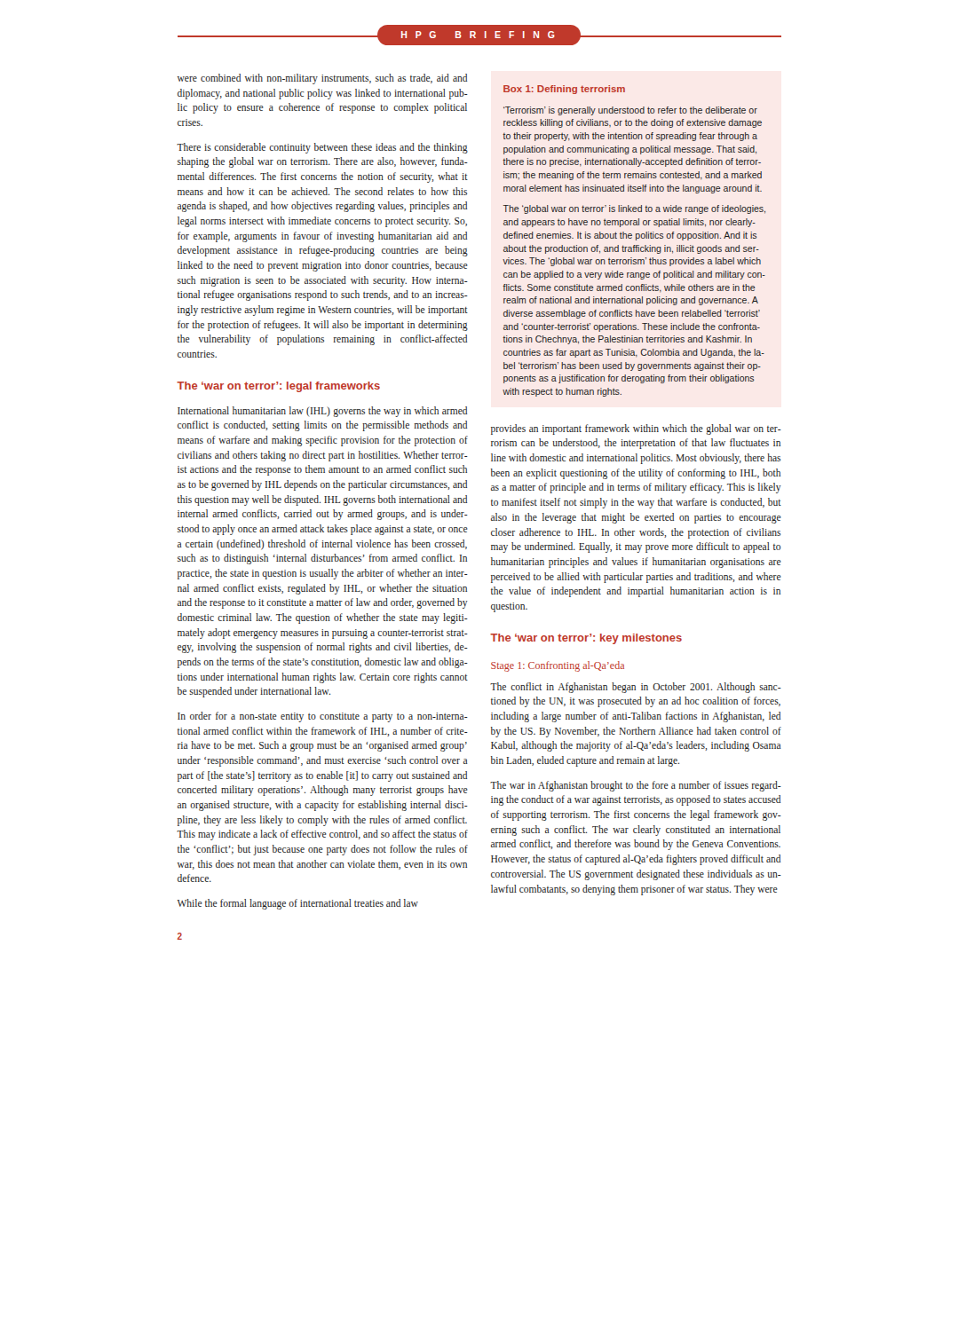H P G B R I E F I N G
were combined with non-military instruments, such as trade, aid and diplomacy, and national public policy was linked to international public policy to ensure a coherence of response to complex political crises.
There is considerable continuity between these ideas and the thinking shaping the global war on terrorism. There are also, however, fundamental differences. The first concerns the notion of security, what it means and how it can be achieved. The second relates to how this agenda is shaped, and how objectives regarding values, principles and legal norms intersect with immediate concerns to protect security. So, for example, arguments in favour of investing humanitarian aid and development assistance in refugee-producing countries are being linked to the need to prevent migration into donor countries, because such migration is seen to be associated with security. How international refugee organisations respond to such trends, and to an increasingly restrictive asylum regime in Western countries, will be important for the protection of refugees. It will also be important in determining the vulnerability of populations remaining in conflict-affected countries.
The ‘war on terror’: legal frameworks
International humanitarian law (IHL) governs the way in which armed conflict is conducted, setting limits on the permissible methods and means of warfare and making specific provision for the protection of civilians and others taking no direct part in hostilities. Whether terrorist actions and the response to them amount to an armed conflict such as to be governed by IHL depends on the particular circumstances, and this question may well be disputed. IHL governs both international and internal armed conflicts, carried out by armed groups, and is understood to apply once an armed attack takes place against a state, or once a certain (undefined) threshold of internal violence has been crossed, such as to distinguish ‘internal disturbances’ from armed conflict. In practice, the state in question is usually the arbiter of whether an internal armed conflict exists, regulated by IHL, or whether the situation and the response to it constitute a matter of law and order, governed by domestic criminal law. The question of whether the state may legitimately adopt emergency measures in pursuing a counter-terrorist strategy, involving the suspension of normal rights and civil liberties, depends on the terms of the state’s constitution, domestic law and obligations under international human rights law. Certain core rights cannot be suspended under international law.
In order for a non-state entity to constitute a party to a non-international armed conflict within the framework of IHL, a number of criteria have to be met. Such a group must be an ‘organised armed group’ under ‘responsible command’, and must exercise ‘such control over a part of [the state’s] territory as to enable [it] to carry out sustained and concerted military operations’. Although many terrorist groups have an organised structure, with a capacity for establishing internal discipline, they are less likely to comply with the rules of armed conflict. This may indicate a lack of effective control, and so affect the status of the ‘conflict’; but just because one party does not follow the rules of war, this does not mean that another can violate them, even in its own defence.
While the formal language of international treaties and law
Box 1: Defining terrorism
‘Terrorism’ is generally understood to refer to the deliberate or reckless killing of civilians, or to the doing of extensive damage to their property, with the intention of spreading fear through a population and communicating a political message. That said, there is no precise, internationally-accepted definition of terrorism; the meaning of the term remains contested, and a marked moral element has insinuated itself into the language around it.
The ‘global war on terror’ is linked to a wide range of ideologies, and appears to have no temporal or spatial limits, nor clearly-defined enemies. It is about the politics of opposition. And it is about the production of, and trafficking in, illicit goods and services. The ‘global war on terrorism’ thus provides a label which can be applied to a very wide range of political and military conflicts. Some constitute armed conflicts, while others are in the realm of national and international policing and governance. A diverse assemblage of conflicts have been relabelled ‘terrorist’ and ‘counter-terrorist’ operations. These include the confrontations in Chechnya, the Palestinian territories and Kashmir. In countries as far apart as Tunisia, Colombia and Uganda, the label ‘terrorism’ has been used by governments against their opponents as a justification for derogating from their obligations with respect to human rights.
provides an important framework within which the global war on terrorism can be understood, the interpretation of that law fluctuates in line with domestic and international politics. Most obviously, there has been an explicit questioning of the utility of conforming to IHL, both as a matter of principle and in terms of military efficacy. This is likely to manifest itself not simply in the way that warfare is conducted, but also in the leverage that might be exerted on parties to encourage closer adherence to IHL. In other words, the protection of civilians may be undermined. Equally, it may prove more difficult to appeal to humanitarian principles and values if humanitarian organisations are perceived to be allied with particular parties and traditions, and where the value of independent and impartial humanitarian action is in question.
The ‘war on terror’: key milestones
Stage 1: Confronting al-Qa’eda
The conflict in Afghanistan began in October 2001. Although sanctioned by the UN, it was prosecuted by an ad hoc coalition of forces, including a large number of anti-Taliban factions in Afghanistan, led by the US. By November, the Northern Alliance had taken control of Kabul, although the majority of al-Qa’eda’s leaders, including Osama bin Laden, eluded capture and remain at large.
The war in Afghanistan brought to the fore a number of issues regarding the conduct of a war against terrorists, as opposed to states accused of supporting terrorism. The first concerns the legal framework governing such a conflict. The war clearly constituted an international armed conflict, and therefore was bound by the Geneva Conventions. However, the status of captured al-Qa’eda fighters proved difficult and controversial. The US government designated these individuals as unlawful combatants, so denying them prisoner of war status. They were
2